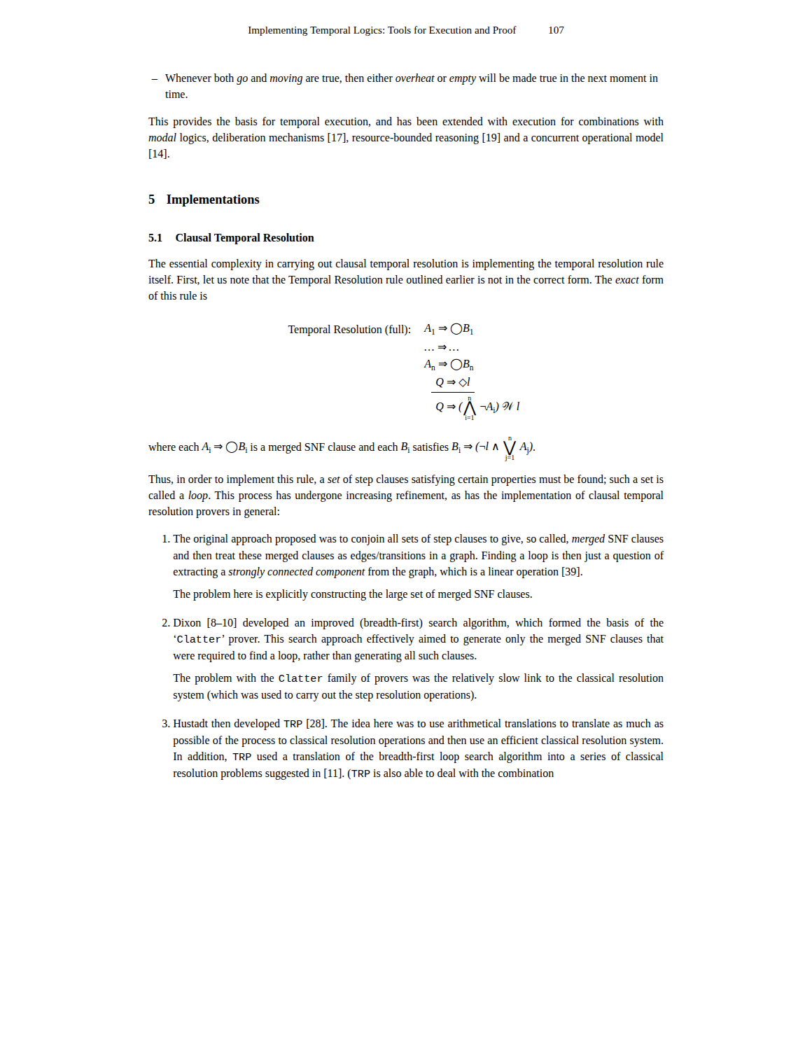Implementing Temporal Logics: Tools for Execution and Proof 107
Whenever both go and moving are true, then either overheat or empty will be made true in the next moment in time.
This provides the basis for temporal execution, and has been extended with execution for combinations with modal logics, deliberation mechanisms [17], resource-bounded reasoning [19] and a concurrent operational model [14].
5 Implementations
5.1 Clausal Temporal Resolution
The essential complexity in carrying out clausal temporal resolution is implementing the temporal resolution rule itself. First, let us note that the Temporal Resolution rule outlined earlier is not in the correct form. The exact form of this rule is
Temporal Resolution (full):
A1 ⇒ ◯B1
… ⇒ …
An ⇒ ◯Bn
Q ⇒ ◇l
Q ⇒ (n⋀i=1 ¬Ai) 𝒲 l
where each Ai ⇒ ◯Bi is a merged SNF clause and each Bi satisfies Bi ⇒ (¬l ∧ n⋁j=1 Aj).
Thus, in order to implement this rule, a set of step clauses satisfying certain properties must be found; such a set is called a loop. This process has undergone increasing refinement, as has the implementation of clausal temporal resolution provers in general:
The original approach proposed was to conjoin all sets of step clauses to give, so called, merged SNF clauses and then treat these merged clauses as edges/transitions in a graph. Finding a loop is then just a question of extracting a strongly connected component from the graph, which is a linear operation [39].
The problem here is explicitly constructing the large set of merged SNF clauses.
Dixon [8–10] developed an improved (breadth-first) search algorithm, which formed the basis of the ‘Clatter’ prover. This search approach effectively aimed to generate only the merged SNF clauses that were required to find a loop, rather than generating all such clauses.
The problem with the Clatter family of provers was the relatively slow link to the classical resolution system (which was used to carry out the step resolution operations).
Hustadt then developed TRP [28]. The idea here was to use arithmetical translations to translate as much as possible of the process to classical resolution operations and then use an efficient classical resolution system. In addition, TRP used a translation of the breadth-first loop search algorithm into a series of classical resolution problems suggested in [11]. (TRP is also able to deal with the combination